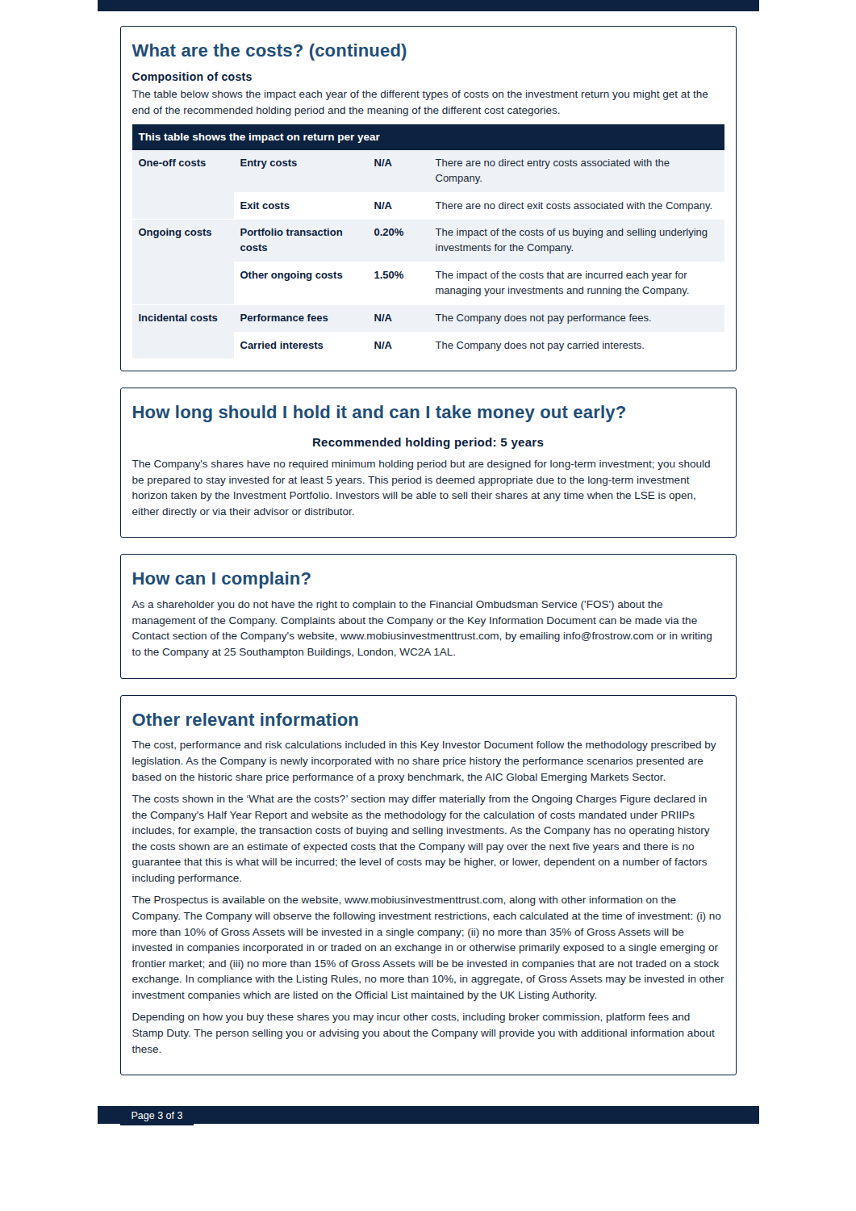What are the costs? (continued)
Composition of costs
The table below shows the impact each year of the different types of costs on the investment return you might get at the end of the recommended holding period and the meaning of the different cost categories.
| This table shows the impact on return per year |
| --- |
| One-off costs | Entry costs | N/A | There are no direct entry costs associated with the Company. |
| Exit costs | N/A | There are no direct exit costs associated with the Company. |
| Ongoing costs | Portfolio transaction costs | 0.20% | The impact of the costs of us buying and selling underlying investments for the Company. |
| Other ongoing costs | 1.50% | The impact of the costs that are incurred each year for managing your investments and running the Company. |
| Incidental costs | Performance fees | N/A | The Company does not pay performance fees. |
| Carried interests | N/A | The Company does not pay carried interests. |
How long should I hold it and can I take money out early?
Recommended holding period: 5 years
The Company's shares have no required minimum holding period but are designed for long-term investment; you should be prepared to stay invested for at least 5 years. This period is deemed appropriate due to the long-term investment horizon taken by the Investment Portfolio. Investors will be able to sell their shares at any time when the LSE is open, either directly or via their advisor or distributor.
How can I complain?
As a shareholder you do not have the right to complain to the Financial Ombudsman Service ('FOS') about the management of the Company. Complaints about the Company or the Key Information Document can be made via the Contact section of the Company's website, www.mobiusinvestmenttrust.com, by emailing info@frostrow.com or in writing to the Company at 25 Southampton Buildings, London, WC2A 1AL.
Other relevant information
The cost, performance and risk calculations included in this Key Investor Document follow the methodology prescribed by legislation. As the Company is newly incorporated with no share price history the performance scenarios presented are based on the historic share price performance of a proxy benchmark, the AIC Global Emerging Markets Sector.
The costs shown in the ‘What are the costs?’ section may differ materially from the Ongoing Charges Figure declared in the Company's Half Year Report and website as the methodology for the calculation of costs mandated under PRIIPs includes, for example, the transaction costs of buying and selling investments. As the Company has no operating history the costs shown are an estimate of expected costs that the Company will pay over the next five years and there is no guarantee that this is what will be incurred; the level of costs may be higher, or lower, dependent on a number of factors including performance.
The Prospectus is available on the website, www.mobiusinvestmenttrust.com, along with other information on the Company. The Company will observe the following investment restrictions, each calculated at the time of investment: (i) no more than 10% of Gross Assets will be invested in a single company; (ii) no more than 35% of Gross Assets will be invested in companies incorporated in or traded on an exchange in or otherwise primarily exposed to a single emerging or frontier market; and (iii) no more than 15% of Gross Assets will be be invested in companies that are not traded on a stock exchange. In compliance with the Listing Rules, no more than 10%, in aggregate, of Gross Assets may be invested in other investment companies which are listed on the Official List maintained by the UK Listing Authority.
Depending on how you buy these shares you may incur other costs, including broker commission, platform fees and Stamp Duty. The person selling you or advising you about the Company will provide you with additional information about these.
Page 3 of 3